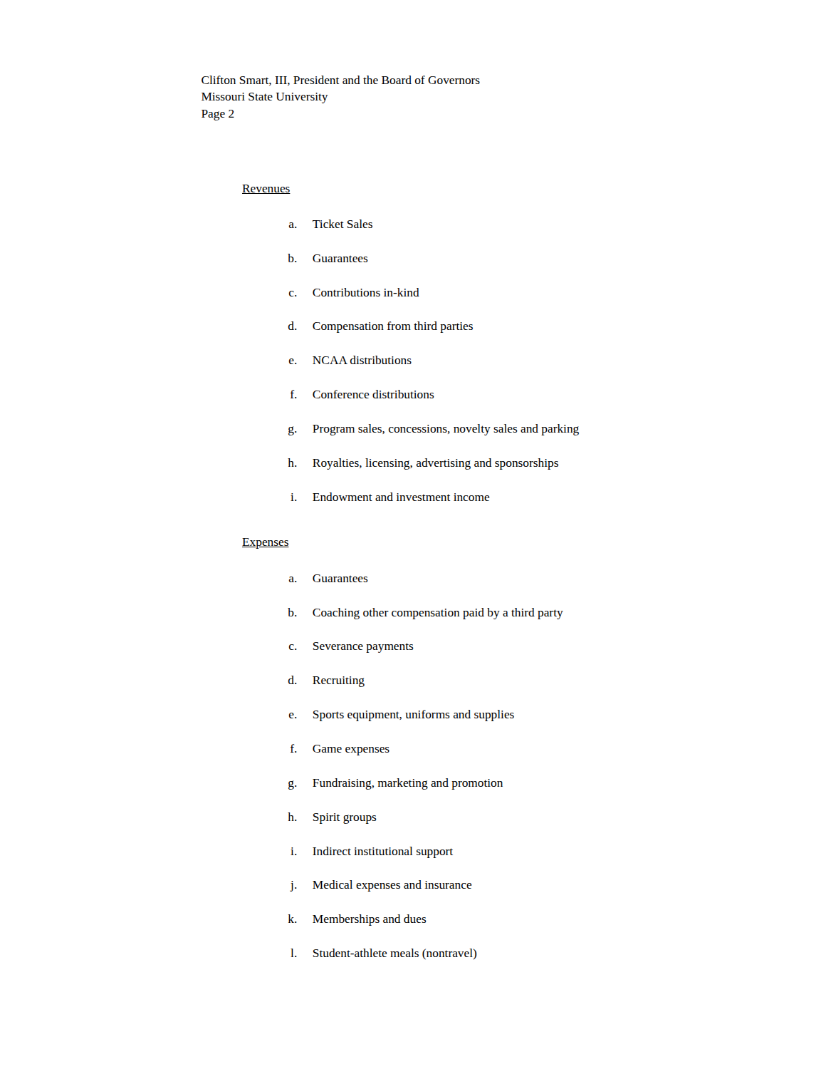Clifton Smart, III, President and the Board of Governors
Missouri State University
Page 2
Revenues
Ticket Sales
Guarantees
Contributions in-kind
Compensation from third parties
NCAA distributions
Conference distributions
Program sales, concessions, novelty sales and parking
Royalties, licensing, advertising and sponsorships
Endowment and investment income
Expenses
Guarantees
Coaching other compensation paid by a third party
Severance payments
Recruiting
Sports equipment, uniforms and supplies
Game expenses
Fundraising, marketing and promotion
Spirit groups
Indirect institutional support
Medical expenses and insurance
Memberships and dues
Student-athlete meals (nontravel)